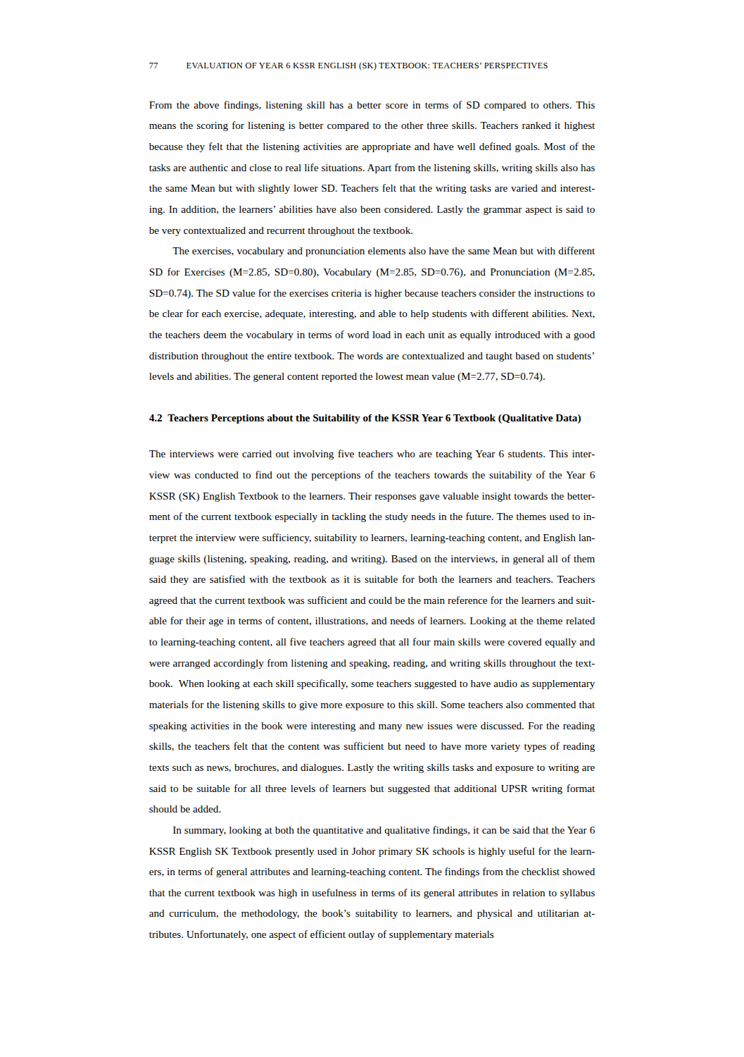77 EVALUATION OF YEAR 6 KSSR ENGLISH (SK) TEXTBOOK: TEACHERS’ PERSPECTIVES
From the above findings, listening skill has a better score in terms of SD compared to others. This means the scoring for listening is better compared to the other three skills. Teachers ranked it highest because they felt that the listening activities are appropriate and have well defined goals. Most of the tasks are authentic and close to real life situations. Apart from the listening skills, writing skills also has the same Mean but with slightly lower SD. Teachers felt that the writing tasks are varied and interesting. In addition, the learners’ abilities have also been considered. Lastly the grammar aspect is said to be very contextualized and recurrent throughout the textbook.
The exercises, vocabulary and pronunciation elements also have the same Mean but with different SD for Exercises (M=2.85, SD=0.80), Vocabulary (M=2.85, SD=0.76), and Pronunciation (M=2.85, SD=0.74). The SD value for the exercises criteria is higher because teachers consider the instructions to be clear for each exercise, adequate, interesting, and able to help students with different abilities. Next, the teachers deem the vocabulary in terms of word load in each unit as equally introduced with a good distribution throughout the entire textbook. The words are contextualized and taught based on students’ levels and abilities. The general content reported the lowest mean value (M=2.77, SD=0.74).
4.2 Teachers Perceptions about the Suitability of the KSSR Year 6 Textbook (Qualitative Data)
The interviews were carried out involving five teachers who are teaching Year 6 students. This interview was conducted to find out the perceptions of the teachers towards the suitability of the Year 6 KSSR (SK) English Textbook to the learners. Their responses gave valuable insight towards the betterment of the current textbook especially in tackling the study needs in the future. The themes used to interpret the interview were sufficiency, suitability to learners, learning-teaching content, and English language skills (listening, speaking, reading, and writing). Based on the interviews, in general all of them said they are satisfied with the textbook as it is suitable for both the learners and teachers. Teachers agreed that the current textbook was sufficient and could be the main reference for the learners and suitable for their age in terms of content, illustrations, and needs of learners. Looking at the theme related to learning-teaching content, all five teachers agreed that all four main skills were covered equally and were arranged accordingly from listening and speaking, reading, and writing skills throughout the textbook. When looking at each skill specifically, some teachers suggested to have audio as supplementary materials for the listening skills to give more exposure to this skill. Some teachers also commented that speaking activities in the book were interesting and many new issues were discussed. For the reading skills, the teachers felt that the content was sufficient but need to have more variety types of reading texts such as news, brochures, and dialogues. Lastly the writing skills tasks and exposure to writing are said to be suitable for all three levels of learners but suggested that additional UPSR writing format should be added.
In summary, looking at both the quantitative and qualitative findings, it can be said that the Year 6 KSSR English SK Textbook presently used in Johor primary SK schools is highly useful for the learners, in terms of general attributes and learning-teaching content. The findings from the checklist showed that the current textbook was high in usefulness in terms of its general attributes in relation to syllabus and curriculum, the methodology, the book’s suitability to learners, and physical and utilitarian attributes. Unfortunately, one aspect of efficient outlay of supplementary materials